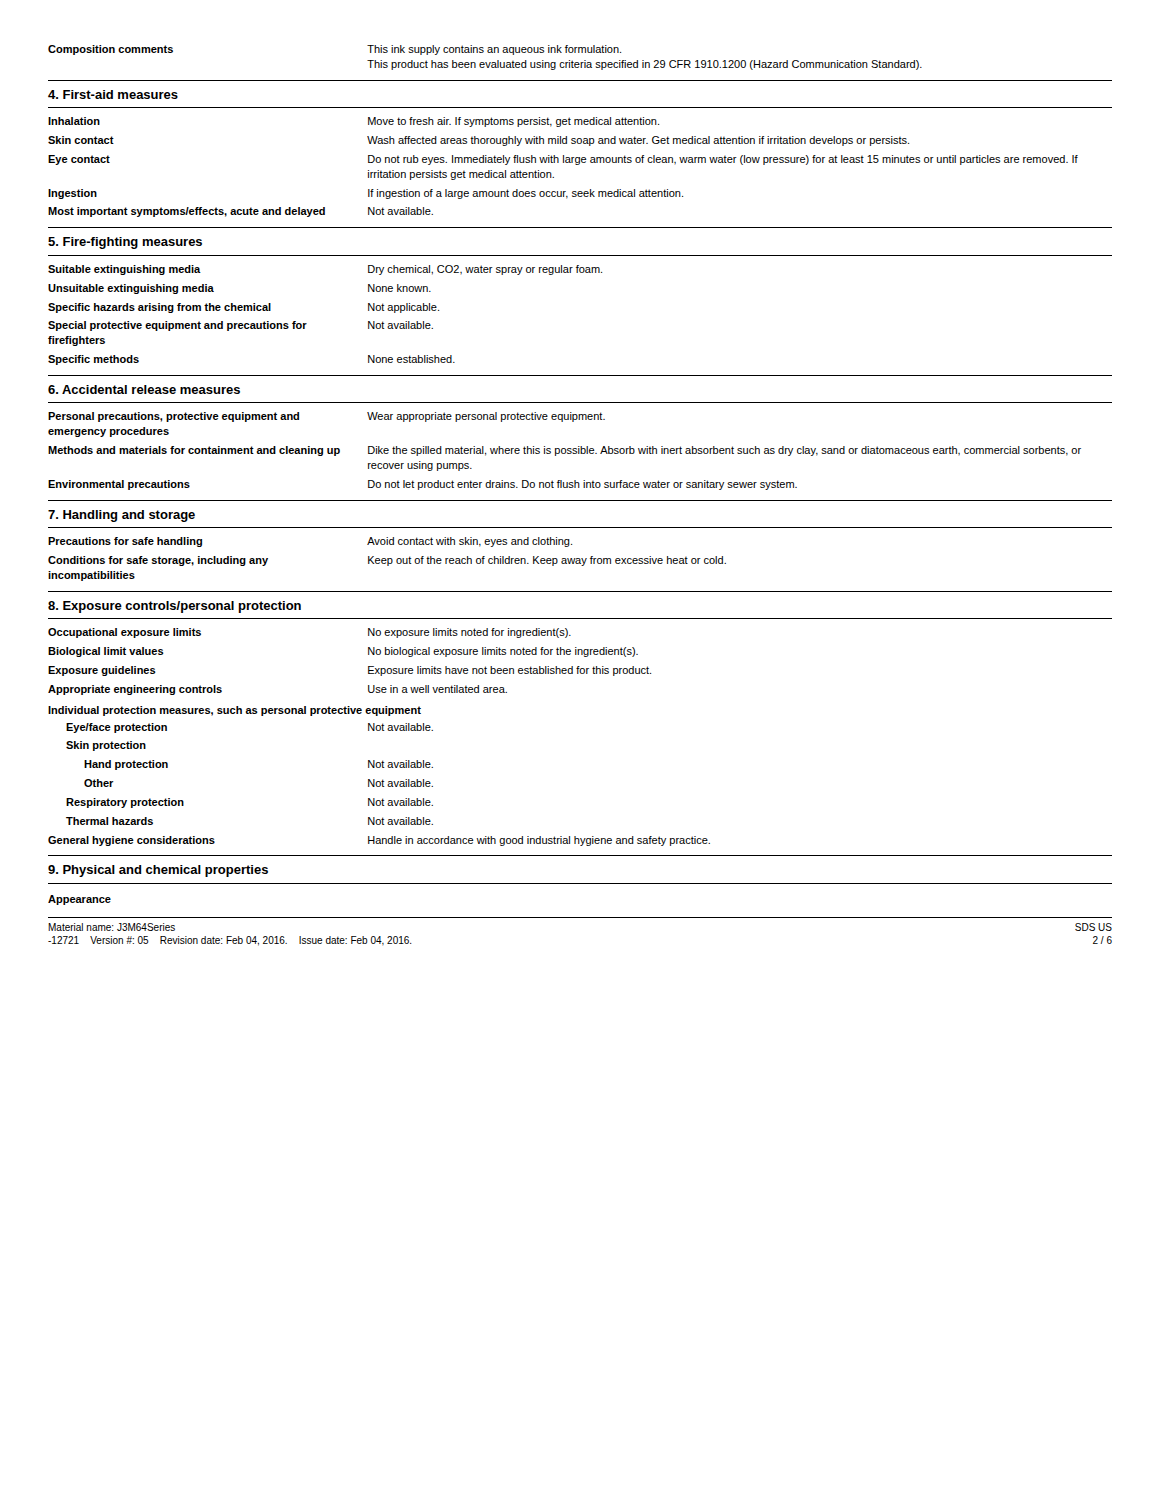| Composition comments | This ink supply contains an aqueous ink formulation. This product has been evaluated using criteria specified in 29 CFR 1910.1200 (Hazard Communication Standard). |
4. First-aid measures
| Inhalation | Move to fresh air. If symptoms persist, get medical attention. |
| Skin contact | Wash affected areas thoroughly with mild soap and water. Get medical attention if irritation develops or persists. |
| Eye contact | Do not rub eyes. Immediately flush with large amounts of clean, warm water (low pressure) for at least 15 minutes or until particles are removed. If irritation persists get medical attention. |
| Ingestion | If ingestion of a large amount does occur, seek medical attention. |
| Most important symptoms/effects, acute and delayed | Not available. |
5. Fire-fighting measures
| Suitable extinguishing media | Dry chemical, CO2, water spray or regular foam. |
| Unsuitable extinguishing media | None known. |
| Specific hazards arising from the chemical | Not applicable. |
| Special protective equipment and precautions for firefighters | Not available. |
| Specific methods | None established. |
6. Accidental release measures
| Personal precautions, protective equipment and emergency procedures | Wear appropriate personal protective equipment. |
| Methods and materials for containment and cleaning up | Dike the spilled material, where this is possible. Absorb with inert absorbent such as dry clay, sand or diatomaceous earth, commercial sorbents, or recover using pumps. |
| Environmental precautions | Do not let product enter drains. Do not flush into surface water or sanitary sewer system. |
7. Handling and storage
| Precautions for safe handling | Avoid contact with skin, eyes and clothing. |
| Conditions for safe storage, including any incompatibilities | Keep out of the reach of children. Keep away from excessive heat or cold. |
8. Exposure controls/personal protection
| Occupational exposure limits | No exposure limits noted for ingredient(s). |
| Biological limit values | No biological exposure limits noted for the ingredient(s). |
| Exposure guidelines | Exposure limits have not been established for this product. |
| Appropriate engineering controls | Use in a well ventilated area. |
Individual protection measures, such as personal protective equipment
| Eye/face protection | Not available. |
| Skin protection |
| Hand protection | Not available. |
| Other | Not available. |
| Respiratory protection | Not available. |
| Thermal hazards | Not available. |
| General hygiene considerations | Handle in accordance with good industrial hygiene and safety practice. |
9. Physical and chemical properties
Appearance
Material name: J3M64Series
-12721 Version #: 05 Revision date: Feb 04, 2016. Issue date: Feb 04, 2016.
SDS US
2 / 6